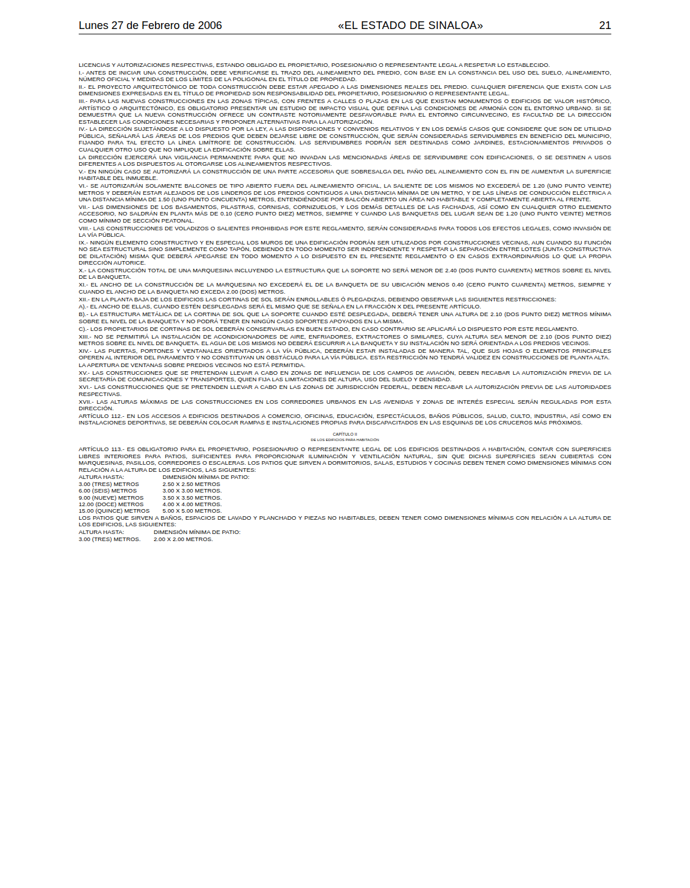Lunes 27 de Febrero de 2006 «EL ESTADO DE SINALOA» 21
LICENCIAS Y AUTORIZACIONES RESPECTIVAS, ESTANDO OBLIGADO EL PROPIETARIO, POSESIONARIO O REPRESENTANTE LEGAL A RESPETAR LO ESTABLECIDO.
I.- ANTES DE INICIAR UNA CONSTRUCCIÓN, DEBE VERIFICARSE EL TRAZO DEL ALINEAMIENTO DEL PREDIO, CON BASE EN LA CONSTANCIA DEL USO DEL SUELO, ALINEAMIENTO, NÚMERO OFICIAL Y MEDIDAS DE LOS LÍMITES DE LA POLIGONAL EN EL TÍTULO DE PROPIEDAD.
II.- EL PROYECTO ARQUITECTÓNICO DE TODA CONSTRUCCIÓN DEBE ESTAR APEGADO A LAS DIMENSIONES REALES DEL PREDIO. CUALQUIER DIFERENCIA QUE EXISTA CON LAS DIMENSIONES EXPRESADAS EN EL TÍTULO DE PROPIEDAD SON RESPONSABILIDAD DEL PROPIETARIO, POSESIONARIO O REPRESENTANTE LEGAL.
III.- PARA LAS NUEVAS CONSTRUCCIONES EN LAS ZONAS TÍPICAS, CON FRENTES A CALLES O PLAZAS EN LAS QUE EXISTAN MONUMENTOS O EDIFICIOS DE VALOR HISTÓRICO, ARTÍSTICO O ARQUITECTÓNICO, ES OBLIGATORIO PRESENTAR UN ESTUDIO DE IMPACTO VISUAL QUE DEFINA LAS CONDICIONES DE ARMONÍA CON EL ENTORNO URBANO. SI SE DEMUESTRA QUE LA NUEVA CONSTRUCCIÓN OFRECE UN CONTRASTE NOTORIAMENTE DESFAVORABLE PARA EL ENTORNO CIRCUNVECINO, ES FACULTAD DE LA DIRECCIÓN ESTABLECER LAS CONDICIONES NECESARIAS Y PROPONER ALTERNATIVAS PARA LA AUTORIZACIÓN.
IV.- LA DIRECCIÓN SUJETÁNDOSE A LO DISPUESTO POR LA LEY, A LAS DISPOSICIONES Y CONVENIOS RELATIVOS Y EN LOS DEMÁS CASOS QUE CONSIDERE QUE SON DE UTILIDAD PÚBLICA, SEÑALARÁ LAS ÁREAS DE LOS PREDIOS QUE DEBEN DEJARSE LIBRE DE CONSTRUCCIÓN, QUE SERÁN CONSIDERADAS SERVIDUMBRES EN BENEFICIO DEL MUNICIPIO, FIJANDO PARA TAL EFECTO LA LÍNEA LIMÍTROFE DE CONSTRUCCIÓN. LAS SERVIDUMBRES PODRÁN SER DESTINADAS COMO JARDINES, ESTACIONAMIENTOS PRIVADOS O CUALQUIER OTRO USO QUE NO IMPLIQUE LA EDIFICACIÓN SOBRE ELLAS.
LA DIRECCIÓN EJERCERÁ UNA VIGILANCIA PERMANENTE PARA QUE NO INVADAN LAS MENCIONADAS ÁREAS DE SERVIDUMBRE CON EDIFICACIONES, O SE DESTINEN A USOS DIFERENTES A LOS DISPUESTOS AL OTORGARSE LOS ALINEAMIENTOS RESPECTIVOS.
V.- EN NINGÚN CASO SE AUTORIZARÁ LA CONSTRUCCIÓN DE UNA PARTE ACCESORIA QUE SOBRESALGA DEL PAÑO DEL ALINEAMIENTO CON EL FIN DE AUMENTAR LA SUPERFICIE HABITABLE DEL INMUEBLE.
VI.- SE AUTORIZARÁN SOLAMENTE BALCONES DE TIPO ABIERTO FUERA DEL ALINEAMIENTO OFICIAL, LA SALIENTE DE LOS MISMOS NO EXCEDERÁ DE 1.20 (UNO PUNTO VEINTE) METROS Y DEBERÁN ESTAR ALEJADOS DE LOS LINDEROS DE LOS PREDIOS CONTIGUOS A UNA DISTANCIA MÍNIMA DE UN METRO, Y DE LAS LÍNEAS DE CONDUCCIÓN ELÉCTRICA A UNA DISTANCIA MÍNIMA DE 1.50 (UNO PUNTO CINCUENTA) METROS, ENTENDIÉNDOSE POR BALCÓN ABIERTO UN ÁREA NO HABITABLE Y COMPLETAMENTE ABIERTA AL FRENTE.
VII.- LAS DIMENSIONES DE LOS BASAMENTOS, PILASTRAS, CORNISAS, CORNIZUELOS, Y LOS DEMÁS DETALLES DE LAS FACHADAS, ASÍ COMO EN CUALQUIER OTRO ELEMENTO ACCESORIO, NO SALDRÁN EN PLANTA MÁS DE 0.10 (CERO PUNTO DIEZ) METROS, SIEMPRE Y CUANDO LAS BANQUETAS DEL LUGAR SEAN DE 1.20 (UNO PUNTO VEINTE) METROS COMO MÍNIMO DE SECCIÓN PEATONAL.
VIII.- LAS CONSTRUCCIONES DE VOLADIZOS O SALIENTES PROHIBIDAS POR ESTE REGLAMENTO, SERÁN CONSIDERADAS PARA TODOS LOS EFECTOS LEGALES, COMO INVASIÓN DE LA VÍA PÚBLICA.
IX.- NINGÚN ELEMENTO CONSTRUCTIVO Y EN ESPECIAL LOS MUROS DE UNA EDIFICACIÓN PODRÁN SER UTILIZADOS POR CONSTRUCCIONES VECINAS, AUN CUANDO SU FUNCIÓN NO SEA ESTRUCTURAL SINO SIMPLEMENTE COMO TAPÓN, DEBIENDO EN TODO MOMENTO SER INDEPENDIENTE Y RESPETAR LA SEPARACIÓN ENTRE LOTES (JUNTA CONSTRUCTIVA DE DILATACIÓN) MISMA QUE DEBERÁ APEGARSE EN TODO MOMENTO A LO DISPUESTO EN EL PRESENTE REGLAMENTO O EN CASOS EXTRAORDINARIOS LO QUE LA PROPIA DIRECCIÓN AUTORICE.
X.- LA CONSTRUCCIÓN TOTAL DE UNA MARQUESINA INCLUYENDO LA ESTRUCTURA QUE LA SOPORTE NO SERÁ MENOR DE 2.40 (DOS PUNTO CUARENTA) METROS SOBRE EL NIVEL DE LA BANQUETA.
XI.- EL ANCHO DE LA CONSTRUCCIÓN DE LA MARQUESINA NO EXCEDERÁ EL DE LA BANQUETA DE SU UBICACIÓN MENOS 0.40 (CERO PUNTO CUARENTA) METROS, SIEMPRE Y CUANDO EL ANCHO DE LA BANQUETA NO EXCEDA 2.00 (DOS) METROS.
XII.- EN LA PLANTA BAJA DE LOS EDIFICIOS LAS CORTINAS DE SOL SERÁN ENROLLABLES Ó PLEGADIZAS, DEBIENDO OBSERVAR LAS SIGUIENTES RESTRICCIONES:
A).- EL ANCHO DE ELLAS, CUANDO ESTÉN DESPLEGADAS SERÁ EL MISMO QUE SE SEÑALA EN LA FRACCIÓN X DEL PRESENTE ARTÍCULO.
B).- LA ESTRUCTURA METÁLICA DE LA CORTINA DE SOL QUE LA SOPORTE CUANDO ESTÉ DESPLEGADA, DEBERÁ TENER UNA ALTURA DE 2.10 (DOS PUNTO DIEZ) METROS MÍNIMA SOBRE EL NIVEL DE LA BANQUETA Y NO PODRÁ TENER EN NINGÚN CASO SOPORTES APOYADOS EN LA MISMA.
C).- LOS PROPIETARIOS DE CORTINAS DE SOL DEBERÁN CONSERVARLAS EN BUEN ESTADO, EN CASO CONTRARIO SE APLICARÁ LO DISPUESTO POR ESTE REGLAMENTO.
XIII.- NO SE PERMITIRÁ LA INSTALACIÓN DE ACONDICIONADORES DE AIRE, ENFRIADORES, EXTRACTORES O SIMILARES, CUYA ALTURA SEA MENOR DE 2.10 (DOS PUNTO DIEZ) METROS SOBRE EL NIVEL DE BANQUETA. EL AGUA DE LOS MISMOS NO DEBERÁ ESCURRIR A LA BANQUETA Y SU INSTALACIÓN NO SERÁ ORIENTADA A LOS PREDIOS VECINOS.
XIV.- LAS PUERTAS, PORTONES Y VENTANALES ORIENTADOS A LA VÍA PÚBLICA, DEBERÁN ESTAR INSTALADAS DE MANERA TAL, QUE SUS HOJAS O ELEMENTOS PRINCIPALES OPEREN AL INTERIOR DEL PARAMENTO Y NO CONSTITUYAN UN OBSTÁCULO PARA LA VÍA PÚBLICA. ESTA RESTRICCIÓN NO TENDRÁ VALIDEZ EN CONSTRUCCIONES DE PLANTA ALTA.
LA APERTURA DE VENTANAS SOBRE PREDIOS VECINOS NO ESTÁ PERMITIDA.
XV.- LAS CONSTRUCCIONES QUE SE PRETENDAN LLEVAR A CABO EN ZONAS DE INFLUENCIA DE LOS CAMPOS DE AVIACIÓN, DEBEN RECABAR LA AUTORIZACIÓN PREVIA DE LA SECRETARÍA DE COMUNICACIONES Y TRANSPORTES, QUIEN FIJA LAS LIMITACIONES DE ALTURA, USO DEL SUELO Y DENSIDAD.
XVI.- LAS CONSTRUCCIONES QUE SE PRETENDEN LLEVAR A CABO EN LAS ZONAS DE JURISDICCIÓN FEDERAL, DEBEN RECABAR LA AUTORIZACIÓN PREVIA DE LAS AUTORIDADES RESPECTIVAS.
XVII.- LAS ALTURAS MÁXIMAS DE LAS CONSTRUCCIONES EN LOS CORREDORES URBANOS EN LAS AVENIDAS Y ZONAS DE INTERÉS ESPECIAL SERÁN REGULADAS POR ESTA DIRECCIÓN.
ARTÍCULO 112.- EN LOS ACCESOS A EDIFICIOS DESTINADOS A COMERCIO, OFICINAS, EDUCACIÓN, ESPECTÁCULOS, BAÑOS PÚBLICOS, SALUD, CULTO, INDUSTRIA, ASÍ COMO EN INSTALACIONES DEPORTIVAS, SE DEBERÁN COLOCAR RAMPAS E INSTALACIONES PROPIAS PARA DISCAPACITADOS EN LAS ESQUINAS DE LOS CRUCEROS MÁS PRÓXIMOS.
CAPÍTULO II
DE LOS EDIFICIOS PARA HABITACIÓN
ARTÍCULO 113.- ES OBLIGATORIO PARA EL PROPIETARIO, POSESIONARIO O REPRESENTANTE LEGAL DE LOS EDIFICIOS DESTINADOS A HABITACIÓN, CONTAR CON SUPERFICIES LIBRES INTERIORES PARA PATIOS, SUFICIENTES PARA PROPORCIONAR ILUMINACIÓN Y VENTILACIÓN NATURAL, SIN QUE DICHAS SUPERFICIES SEAN CUBIERTAS CON MARQUESINAS, PASILLOS, CORREDORES O ESCALERAS. LOS PATIOS QUE SIRVEN A DORMITORIOS, SALAS, ESTUDIOS Y COCINAS DEBEN TENER COMO DIMENSIONES MÍNIMAS CON RELACIÓN A LA ALTURA DE LOS EDIFICIOS, LAS SIGUIENTES:
| ALTURA HASTA: | DIMENSIÓN MÍNIMA DE PATIO: |
| 3.00 (TRES) METROS | 2.50 X 2.50 METROS |
| 6.00 (SEIS) METROS | 3.00 X 3.00 METROS. |
| 9.00 (NUEVE) METROS | 3.50 X 3.50 METROS. |
| 12.00 (DOCE) METROS | 4.00 X 4.00 METROS. |
| 15.00 (QUINCE) METROS | 5.00 X 5.00 METROS. |
LOS PATIOS QUE SIRVEN A BAÑOS, ESPACIOS DE LAVADO Y PLANCHADO Y PIEZAS NO HABITABLES, DEBEN TENER COMO DIMENSIONES MÍNIMAS CON RELACIÓN A LA ALTURA DE LOS EDIFICIOS, LAS SIGUIENTES:
| ALTURA HASTA: | DIMENSIÓN MÍNIMA DE PATIO: |
| 3.00 (TRES) METROS. | 2.00 X 2.00 METROS. |